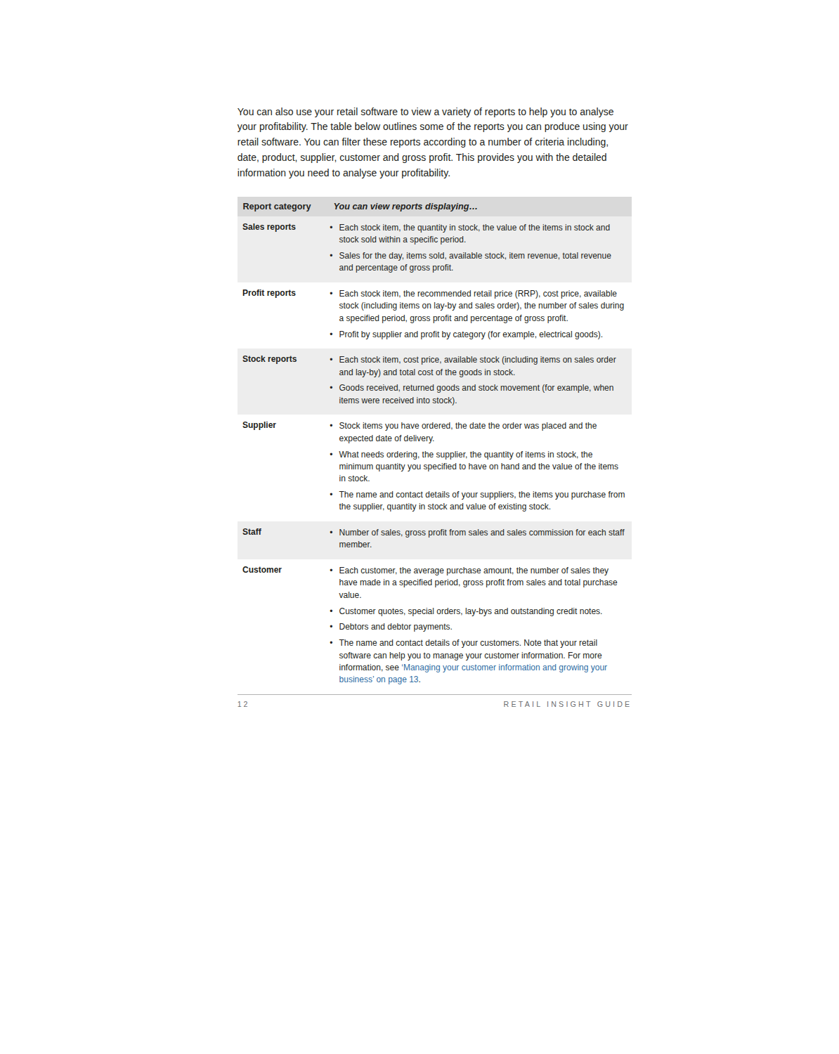You can also use your retail software to view a variety of reports to help you to analyse your profitability. The table below outlines some of the reports you can produce using your retail software. You can filter these reports according to a number of criteria including, date, product, supplier, customer and gross profit. This provides you with the detailed information you need to analyse your profitability.
| Report category | You can view reports displaying… |
| --- | --- |
| Sales reports | Each stock item, the quantity in stock, the value of the items in stock and stock sold within a specific period. Sales for the day, items sold, available stock, item revenue, total revenue and percentage of gross profit. |
| Profit reports | Each stock item, the recommended retail price (RRP), cost price, available stock (including items on lay-by and sales order), the number of sales during a specified period, gross profit and percentage of gross profit. Profit by supplier and profit by category (for example, electrical goods). |
| Stock reports | Each stock item, cost price, available stock (including items on sales order and lay-by) and total cost of the goods in stock. Goods received, returned goods and stock movement (for example, when items were received into stock). |
| Supplier | Stock items you have ordered, the date the order was placed and the expected date of delivery. What needs ordering, the supplier, the quantity of items in stock, the minimum quantity you specified to have on hand and the value of the items in stock. The name and contact details of your suppliers, the items you purchase from the supplier, quantity in stock and value of existing stock. |
| Staff | Number of sales, gross profit from sales and sales commission for each staff member. |
| Customer | Each customer, the average purchase amount, the number of sales they have made in a specified period, gross profit from sales and total purchase value. Customer quotes, special orders, lay-bys and outstanding credit notes. Debtors and debtor payments. The name and contact details of your customers. Note that your retail software can help you to manage your customer information. For more information, see ‘Managing your customer information and growing your business’ on page 13 . |
12 RETAIL INSIGHT GUIDE